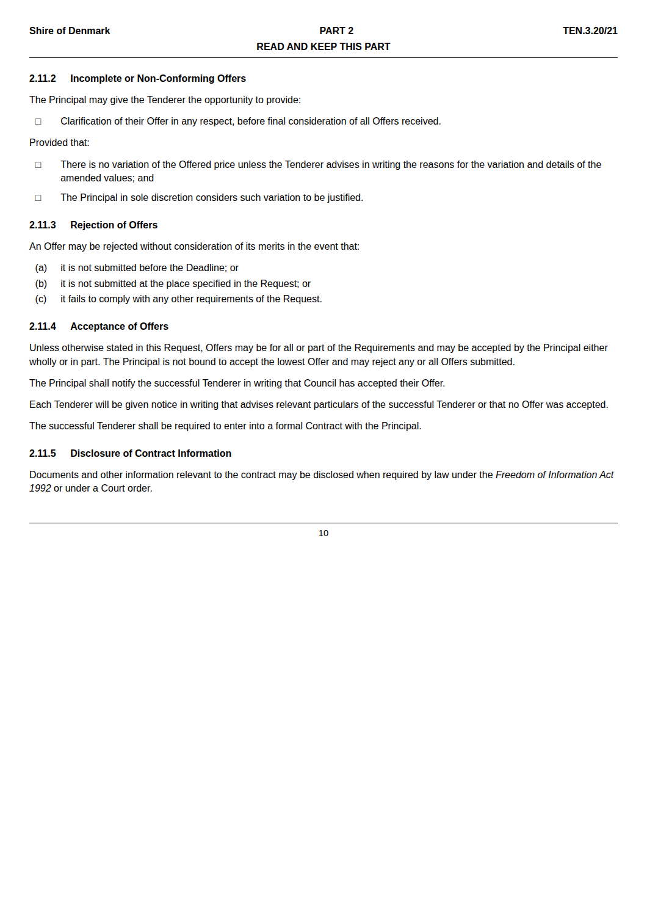Shire of Denmark
PART 2
TEN.3.20/21
READ AND KEEP THIS PART
2.11.2 Incomplete or Non-Conforming Offers
The Principal may give the Tenderer the opportunity to provide:
Clarification of their Offer in any respect, before final consideration of all Offers received.
Provided that:
There is no variation of the Offered price unless the Tenderer advises in writing the reasons for the variation and details of the amended values; and
The Principal in sole discretion considers such variation to be justified.
2.11.3 Rejection of Offers
An Offer may be rejected without consideration of its merits in the event that:
(a) it is not submitted before the Deadline; or
(b) it is not submitted at the place specified in the Request; or
(c) it fails to comply with any other requirements of the Request.
2.11.4 Acceptance of Offers
Unless otherwise stated in this Request, Offers may be for all or part of the Requirements and may be accepted by the Principal either wholly or in part. The Principal is not bound to accept the lowest Offer and may reject any or all Offers submitted.
The Principal shall notify the successful Tenderer in writing that Council has accepted their Offer.
Each Tenderer will be given notice in writing that advises relevant particulars of the successful Tenderer or that no Offer was accepted.
The successful Tenderer shall be required to enter into a formal Contract with the Principal.
2.11.5 Disclosure of Contract Information
Documents and other information relevant to the contract may be disclosed when required by law under the Freedom of Information Act 1992 or under a Court order.
10